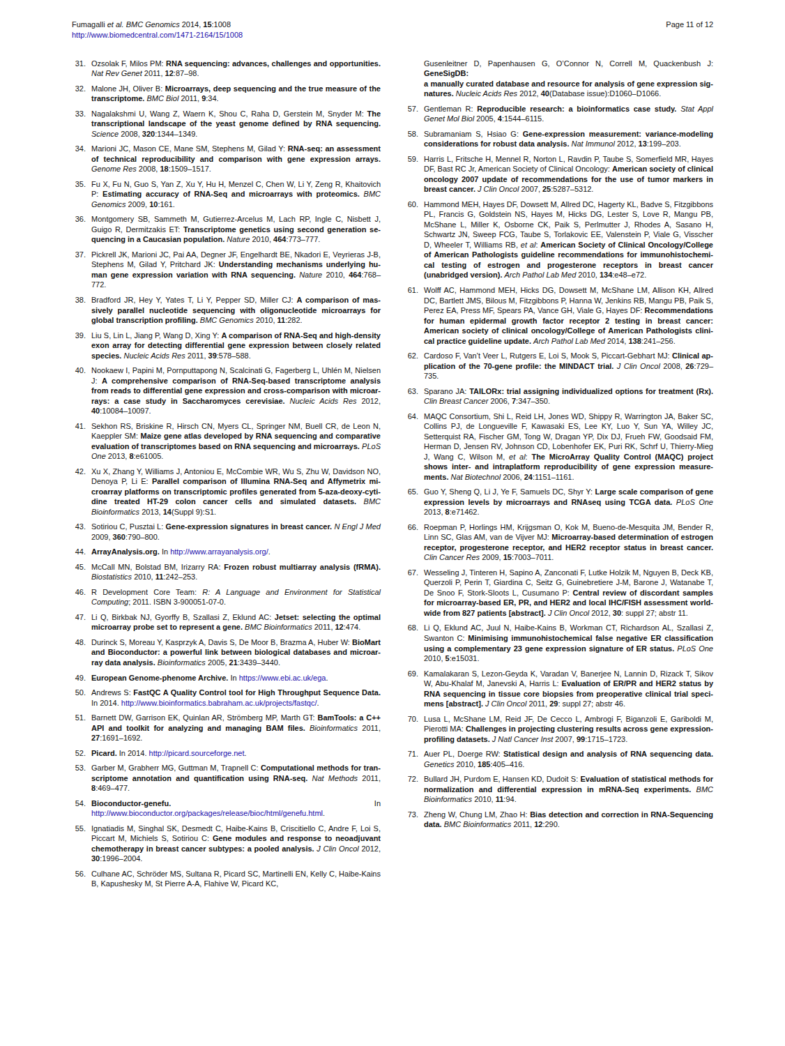Fumagalli et al. BMC Genomics 2014, 15:1008
http://www.biomedcentral.com/1471-2164/15/1008
Page 11 of 12
31. Ozsolak F, Milos PM: RNA sequencing: advances, challenges and opportunities. Nat Rev Genet 2011, 12:87–98.
32. Malone JH, Oliver B: Microarrays, deep sequencing and the true measure of the transcriptome. BMC Biol 2011, 9:34.
33. Nagalakshmi U, Wang Z, Waern K, Shou C, Raha D, Gerstein M, Snyder M: The transcriptional landscape of the yeast genome defined by RNA sequencing. Science 2008, 320:1344–1349.
34. Marioni JC, Mason CE, Mane SM, Stephens M, Gilad Y: RNA-seq: an assessment of technical reproducibility and comparison with gene expression arrays. Genome Res 2008, 18:1509–1517.
35. Fu X, Fu N, Guo S, Yan Z, Xu Y, Hu H, Menzel C, Chen W, Li Y, Zeng R, Khaitovich P: Estimating accuracy of RNA-Seq and microarrays with proteomics. BMC Genomics 2009, 10:161.
36. Montgomery SB, Sammeth M, Gutierrez-Arcelus M, Lach RP, Ingle C, Nisbett J, Guigo R, Dermitzakis ET: Transcriptome genetics using second generation sequencing in a Caucasian population. Nature 2010, 464:773–777.
37. Pickrell JK, Marioni JC, Pai AA, Degner JF, Engelhardt BE, Nkadori E, Veyrieras J-B, Stephens M, Gilad Y, Pritchard JK: Understanding mechanisms underlying human gene expression variation with RNA sequencing. Nature 2010, 464:768–772.
38. Bradford JR, Hey Y, Yates T, Li Y, Pepper SD, Miller CJ: A comparison of massively parallel nucleotide sequencing with oligonucleotide microarrays for global transcription profiling. BMC Genomics 2010, 11:282.
39. Liu S, Lin L, Jiang P, Wang D, Xing Y: A comparison of RNA-Seq and high-density exon array for detecting differential gene expression between closely related species. Nucleic Acids Res 2011, 39:578–588.
40. Nookaew I, Papini M, Pornputtapong N, Scalcinati G, Fagerberg L, Uhlén M, Nielsen J: A comprehensive comparison of RNA-Seq-based transcriptome analysis from reads to differential gene expression and cross-comparison with microarrays: a case study in Saccharomyces cerevisiae. Nucleic Acids Res 2012, 40:10084–10097.
41. Sekhon RS, Briskine R, Hirsch CN, Myers CL, Springer NM, Buell CR, de Leon N, Kaeppler SM: Maize gene atlas developed by RNA sequencing and comparative evaluation of transcriptomes based on RNA sequencing and microarrays. PLoS One 2013, 8:e61005.
42. Xu X, Zhang Y, Williams J, Antoniou E, McCombie WR, Wu S, Zhu W, Davidson NO, Denoya P, Li E: Parallel comparison of Illumina RNA-Seq and Affymetrix microarray platforms on transcriptomic profiles generated from 5-aza-deoxy-cytidine treated HT-29 colon cancer cells and simulated datasets. BMC Bioinformatics 2013, 14(Suppl 9):S1.
43. Sotiriou C, Pusztai L: Gene-expression signatures in breast cancer. N Engl J Med 2009, 360:790–800.
44. ArrayAnalysis.org. In http://www.arrayanalysis.org/.
45. McCall MN, Bolstad BM, Irizarry RA: Frozen robust multiarray analysis (fRMA). Biostatistics 2010, 11:242–253.
46. R Development Core Team: R: A Language and Environment for Statistical Computing; 2011. ISBN 3-900051-07-0.
47. Li Q, Birkbak NJ, Gyorffy B, Szallasi Z, Eklund AC: Jetset: selecting the optimal microarray probe set to represent a gene. BMC Bioinformatics 2011, 12:474.
48. Durinck S, Moreau Y, Kasprzyk A, Davis S, De Moor B, Brazma A, Huber W: BioMart and Bioconductor: a powerful link between biological databases and microarray data analysis. Bioinformatics 2005, 21:3439–3440.
49. European Genome-phenome Archive. In https://www.ebi.ac.uk/ega.
50. Andrews S: FastQC A Quality Control tool for High Throughput Sequence Data. In 2014. http://www.bioinformatics.babraham.ac.uk/projects/fastqc/.
51. Barnett DW, Garrison EK, Quinlan AR, Strömberg MP, Marth GT: BamTools: a C++ API and toolkit for analyzing and managing BAM files. Bioinformatics 2011, 27:1691–1692.
52. Picard. In 2014. http://picard.sourceforge.net.
53. Garber M, Grabherr MG, Guttman M, Trapnell C: Computational methods for transcriptome annotation and quantification using RNA-seq. Nat Methods 2011, 8:469–477.
54. Bioconductor-genefu. In http://www.bioconductor.org/packages/release/bioc/html/genefu.html.
55. Ignatiadis M, Singhal SK, Desmedt C, Haibe-Kains B, Criscitiello C, Andre F, Loi S, Piccart M, Michiels S, Sotiriou C: Gene modules and response to neoadjuvant chemotherapy in breast cancer subtypes: a pooled analysis. J Clin Oncol 2012, 30:1996–2004.
56. Culhane AC, Schröder MS, Sultana R, Picard SC, Martinelli EN, Kelly C, Haibe-Kains B, Kapushesky M, St Pierre A-A, Flahive W, Picard KC,
56. Gusenleitner D, Papenhausen G, O’Connor N, Correll M, Quackenbush J: GeneSigDB:
a manually curated database and resource for analysis of gene expression signatures. Nucleic Acids Res 2012, 40(Database issue):D1060–D1066.
57. Gentleman R: Reproducible research: a bioinformatics case study. Stat Appl Genet Mol Biol 2005, 4:1544–6115.
58. Subramaniam S, Hsiao G: Gene-expression measurement: variance-modeling considerations for robust data analysis. Nat Immunol 2012, 13:199–203.
59. Harris L, Fritsche H, Mennel R, Norton L, Ravdin P, Taube S, Somerfield MR, Hayes DF, Bast RC Jr, American Society of Clinical Oncology: American society of clinical oncology 2007 update of recommendations for the use of tumor markers in breast cancer. J Clin Oncol 2007, 25:5287–5312.
60. Hammond MEH, Hayes DF, Dowsett M, Allred DC, Hagerty KL, Badve S, Fitzgibbons PL, Francis G, Goldstein NS, Hayes M, Hicks DG, Lester S, Love R, Mangu PB, McShane L, Miller K, Osborne CK, Paik S, Perlmutter J, Rhodes A, Sasano H, Schwartz JN, Sweep FCG, Taube S, Torlakovic EE, Valenstein P, Viale G, Visscher D, Wheeler T, Williams RB, et al: American Society of Clinical Oncology/College of American Pathologists guideline recommendations for immunohistochemical testing of estrogen and progesterone receptors in breast cancer (unabridged version). Arch Pathol Lab Med 2010, 134:e48–e72.
61. Wolff AC, Hammond MEH, Hicks DG, Dowsett M, McShane LM, Allison KH, Allred DC, Bartlett JMS, Bilous M, Fitzgibbons P, Hanna W, Jenkins RB, Mangu PB, Paik S, Perez EA, Press MF, Spears PA, Vance GH, Viale G, Hayes DF: Recommendations for human epidermal growth factor receptor 2 testing in breast cancer: American society of clinical oncology/College of American Pathologists clinical practice guideline update. Arch Pathol Lab Med 2014, 138:241–256.
62. Cardoso F, Van’t Veer L, Rutgers E, Loi S, Mook S, Piccart-Gebhart MJ: Clinical application of the 70-gene profile: the MINDACT trial. J Clin Oncol 2008, 26:729–735.
63. Sparano JA: TAILORx: trial assigning individualized options for treatment (Rx). Clin Breast Cancer 2006, 7:347–350.
64. MAQC Consortium, Shi L, Reid LH, Jones WD, Shippy R, Warrington JA, Baker SC, Collins PJ, de Longueville F, Kawasaki ES, Lee KY, Luo Y, Sun YA, Willey JC, Setterquist RA, Fischer GM, Tong W, Dragan YP, Dix DJ, Frueh FW, Goodsaid FM, Herman D, Jensen RV, Johnson CD, Lobenhofer EK, Puri RK, Schrf U, Thierry-Mieg J, Wang C, Wilson M, et al: The MicroArray Quality Control (MAQC) project shows inter- and intraplatform reproducibility of gene expression measurements. Nat Biotechnol 2006, 24:1151–1161.
65. Guo Y, Sheng Q, Li J, Ye F, Samuels DC, Shyr Y: Large scale comparison of gene expression levels by microarrays and RNAseq using TCGA data. PLoS One 2013, 8:e71462.
66. Roepman P, Horlings HM, Krijgsman O, Kok M, Bueno-de-Mesquita JM, Bender R, Linn SC, Glas AM, van de Vijver MJ: Microarray-based determination of estrogen receptor, progesterone receptor, and HER2 receptor status in breast cancer. Clin Cancer Res 2009, 15:7003–7011.
67. Wesseling J, Tinteren H, Sapino A, Zanconati F, Lutke Holzik M, Nguyen B, Deck KB, Querzoli P, Perin T, Giardina C, Seitz G, Guinebretiere J-M, Barone J, Watanabe T, De Snoo F, Stork-Sloots L, Cusumano P: Central review of discordant samples for microarray-based ER, PR, and HER2 and local IHC/FISH assessment worldwide from 827 patients [abstract]. J Clin Oncol 2012, 30: suppl 27; abstr 11.
68. Li Q, Eklund AC, Juul N, Haibe-Kains B, Workman CT, Richardson AL, Szallasi Z, Swanton C: Minimising immunohistochemical false negative ER classification using a complementary 23 gene expression signature of ER status. PLoS One 2010, 5:e15031.
69. Kamalakaran S, Lezon-Geyda K, Varadan V, Banerjee N, Lannin D, Rizack T, Sikov W, Abu-Khalaf M, Janevski A, Harris L: Evaluation of ER/PR and HER2 status by RNA sequencing in tissue core biopsies from preoperative clinical trial specimens [abstract]. J Clin Oncol 2011, 29: suppl 27; abstr 46.
70. Lusa L, McShane LM, Reid JF, De Cecco L, Ambrogi F, Biganzoli E, Gariboldi M, Pierotti MA: Challenges in projecting clustering results across gene expression-profiling datasets. J Natl Cancer Inst 2007, 99:1715–1723.
71. Auer PL, Doerge RW: Statistical design and analysis of RNA sequencing data. Genetics 2010, 185:405–416.
72. Bullard JH, Purdom E, Hansen KD, Dudoit S: Evaluation of statistical methods for normalization and differential expression in mRNA-Seq experiments. BMC Bioinformatics 2010, 11:94.
73. Zheng W, Chung LM, Zhao H: Bias detection and correction in RNA-Sequencing data. BMC Bioinformatics 2011, 12:290.